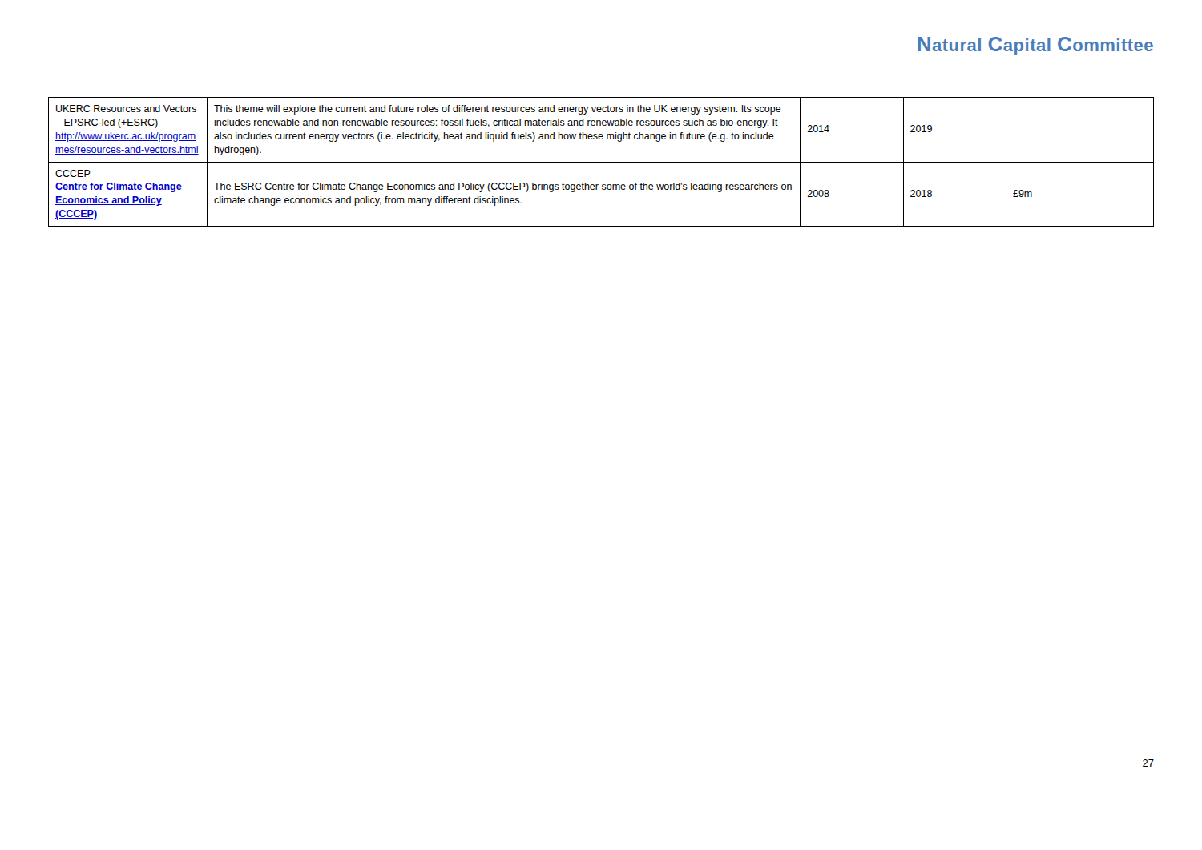Natural Capital Committee
| UKERC Resources and Vectors – EPSRC-led (+ESRC) http://www.ukerc.ac.uk/programmes/resources-and-vectors.html | This theme will explore the current and future roles of different resources and energy vectors in the UK energy system. Its scope includes renewable and non-renewable resources: fossil fuels, critical materials and renewable resources such as bio-energy. It also includes current energy vectors (i.e. electricity, heat and liquid fuels) and how these might change in future (e.g. to include hydrogen). | 2014 | 2019 | |
| CCCEP Centre for Climate Change Economics and Policy (CCCEP) | The ESRC Centre for Climate Change Economics and Policy (CCCEP) brings together some of the world's leading researchers on climate change economics and policy, from many different disciplines. | 2008 | 2018 | £9m |
27